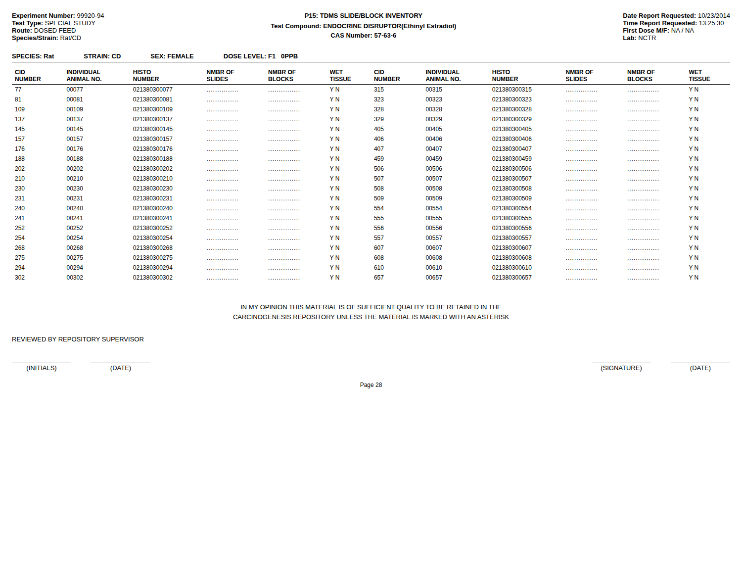Experiment Number: 99920-94
Test Type: SPECIAL STUDY
Route: DOSED FEED
Species/Strain: Rat/CD
P15: TDMS SLIDE/BLOCK INVENTORY
Test Compound: ENDOCRINE DISRUPTOR(Ethinyl Estradiol)
CAS Number: 57-63-6
Date Report Requested: 10/23/2014
Time Report Requested: 13:25:30
First Dose M/F: NA / NA
Lab: NCTR
SPECIES: Rat
STRAIN: CD
SEX: FEMALE
DOSE LEVEL: F1 0PPB
| CID NUMBER | INDIVIDUAL ANIMAL NO. | HISTO NUMBER | NMBR OF SLIDES | NMBR OF BLOCKS | WET TISSUE | CID NUMBER | INDIVIDUAL ANIMAL NO. | HISTO NUMBER | NMBR OF SLIDES | NMBR OF BLOCKS | WET TISSUE |
| --- | --- | --- | --- | --- | --- | --- | --- | --- | --- | --- | --- |
| 77 | 00077 | 021380300077 | ............... | ............... | Y N | 315 | 00315 | 021380300315 | ............... | ............... | Y N |
| 81 | 00081 | 021380300081 | ............... | ............... | Y N | 323 | 00323 | 021380300323 | ............... | ............... | Y N |
| 109 | 00109 | 021380300109 | ............... | ............... | Y N | 328 | 00328 | 021380300328 | ............... | ............... | Y N |
| 137 | 00137 | 021380300137 | ............... | ............... | Y N | 329 | 00329 | 021380300329 | ............... | ............... | Y N |
| 145 | 00145 | 021380300145 | ............... | ............... | Y N | 405 | 00405 | 021380300405 | ............... | ............... | Y N |
| 157 | 00157 | 021380300157 | ............... | ............... | Y N | 406 | 00406 | 021380300406 | ............... | ............... | Y N |
| 176 | 00176 | 021380300176 | ............... | ............... | Y N | 407 | 00407 | 021380300407 | ............... | ............... | Y N |
| 188 | 00188 | 021380300188 | ............... | ............... | Y N | 459 | 00459 | 021380300459 | ............... | ............... | Y N |
| 202 | 00202 | 021380300202 | ............... | ............... | Y N | 506 | 00506 | 021380300506 | ............... | ............... | Y N |
| 210 | 00210 | 021380300210 | ............... | ............... | Y N | 507 | 00507 | 021380300507 | ............... | ............... | Y N |
| 230 | 00230 | 021380300230 | ............... | ............... | Y N | 508 | 00508 | 021380300508 | ............... | ............... | Y N |
| 231 | 00231 | 021380300231 | ............... | ............... | Y N | 509 | 00509 | 021380300509 | ............... | ............... | Y N |
| 240 | 00240 | 021380300240 | ............... | ............... | Y N | 554 | 00554 | 021380300554 | ............... | ............... | Y N |
| 241 | 00241 | 021380300241 | ............... | ............... | Y N | 555 | 00555 | 021380300555 | ............... | ............... | Y N |
| 252 | 00252 | 021380300252 | ............... | ............... | Y N | 556 | 00556 | 021380300556 | ............... | ............... | Y N |
| 254 | 00254 | 021380300254 | ............... | ............... | Y N | 557 | 00557 | 021380300557 | ............... | ............... | Y N |
| 268 | 00268 | 021380300268 | ............... | ............... | Y N | 607 | 00607 | 021380300607 | ............... | ............... | Y N |
| 275 | 00275 | 021380300275 | ............... | ............... | Y N | 608 | 00608 | 021380300608 | ............... | ............... | Y N |
| 294 | 00294 | 021380300294 | ............... | ............... | Y N | 610 | 00610 | 021380300610 | ............... | ............... | Y N |
| 302 | 00302 | 021380300302 | ............... | ............... | Y N | 657 | 00657 | 021380300657 | ............... | ............... | Y N |
IN MY OPINION THIS MATERIAL IS OF SUFFICIENT QUALITY TO BE RETAINED IN THE
CARCINOGENESIS REPOSITORY UNLESS THE MATERIAL IS MARKED WITH AN ASTERISK
REVIEWED BY REPOSITORY SUPERVISOR
(INITIALS)
(DATE)
(SIGNATURE)
(DATE)
Page 28